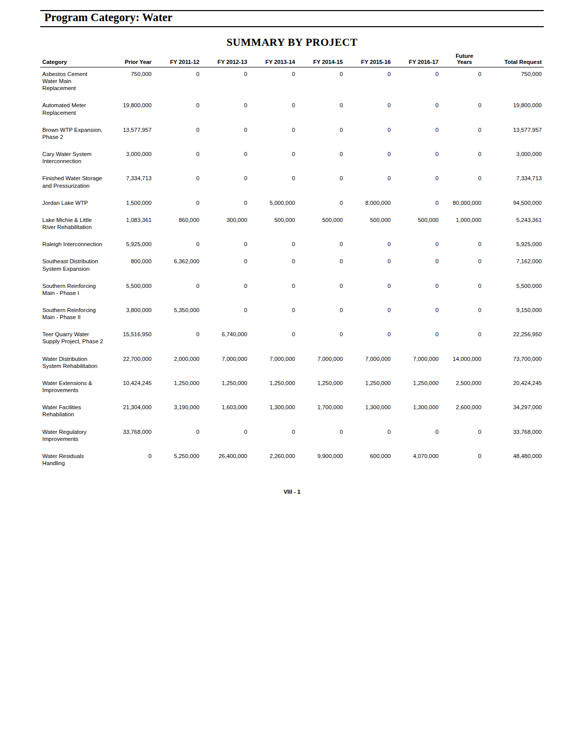Program Category: Water
SUMMARY BY PROJECT
| Category | Prior Year | FY 2011-12 | FY 2012-13 | FY 2013-14 | FY 2014-15 | FY 2015-16 | FY 2016-17 | Future Years | Total Request |
| --- | --- | --- | --- | --- | --- | --- | --- | --- | --- |
| Asbestos Cement Water Main Replacement | 750,000 | 0 | 0 | 0 | 0 | 0 | 0 | 0 | 750,000 |
| Automated Meter Replacement | 19,800,000 | 0 | 0 | 0 | 0 | 0 | 0 | 0 | 19,800,000 |
| Brown WTP Expansion, Phase 2 | 13,577,957 | 0 | 0 | 0 | 0 | 0 | 0 | 0 | 13,577,957 |
| Cary Water System Interconnection | 3,000,000 | 0 | 0 | 0 | 0 | 0 | 0 | 0 | 3,000,000 |
| Finished Water Storage and Pressurization | 7,334,713 | 0 | 0 | 0 | 0 | 0 | 0 | 0 | 7,334,713 |
| Jordan Lake WTP | 1,500,000 | 0 | 0 | 5,000,000 | 0 | 8,000,000 | 0 | 80,000,000 | 94,500,000 |
| Lake Michie & Little River Rehabilitation | 1,083,361 | 860,000 | 300,000 | 500,000 | 500,000 | 500,000 | 500,000 | 1,000,000 | 5,243,361 |
| Raleigh Interconnection | 5,925,000 | 0 | 0 | 0 | 0 | 0 | 0 | 0 | 5,925,000 |
| Southeast Distribution System Expansion | 800,000 | 6,362,000 | 0 | 0 | 0 | 0 | 0 | 0 | 7,162,000 |
| Southern Reinforcing Main - Phase I | 5,500,000 | 0 | 0 | 0 | 0 | 0 | 0 | 0 | 5,500,000 |
| Southern Reinforcing Main - Phase II | 3,800,000 | 5,350,000 | 0 | 0 | 0 | 0 | 0 | 0 | 9,150,000 |
| Teer Quarry Water Supply Project, Phase 2 | 15,516,950 | 0 | 6,740,000 | 0 | 0 | 0 | 0 | 0 | 22,256,950 |
| Water Distribution System Rehabilitation | 22,700,000 | 2,000,000 | 7,000,000 | 7,000,000 | 7,000,000 | 7,000,000 | 7,000,000 | 14,000,000 | 73,700,000 |
| Water Extensions & Improvements | 10,424,245 | 1,250,000 | 1,250,000 | 1,250,000 | 1,250,000 | 1,250,000 | 1,250,000 | 2,500,000 | 20,424,245 |
| Water Facilities Rehabilation | 21,304,000 | 3,190,000 | 1,603,000 | 1,300,000 | 1,700,000 | 1,300,000 | 1,300,000 | 2,600,000 | 34,297,000 |
| Water Regulatory Improvements | 33,768,000 | 0 | 0 | 0 | 0 | 0 | 0 | 0 | 33,768,000 |
| Water Residuals Handling | 0 | 5,250,000 | 26,400,000 | 2,260,000 | 9,900,000 | 600,000 | 4,070,000 | 0 | 48,480,000 |
VIII - 1